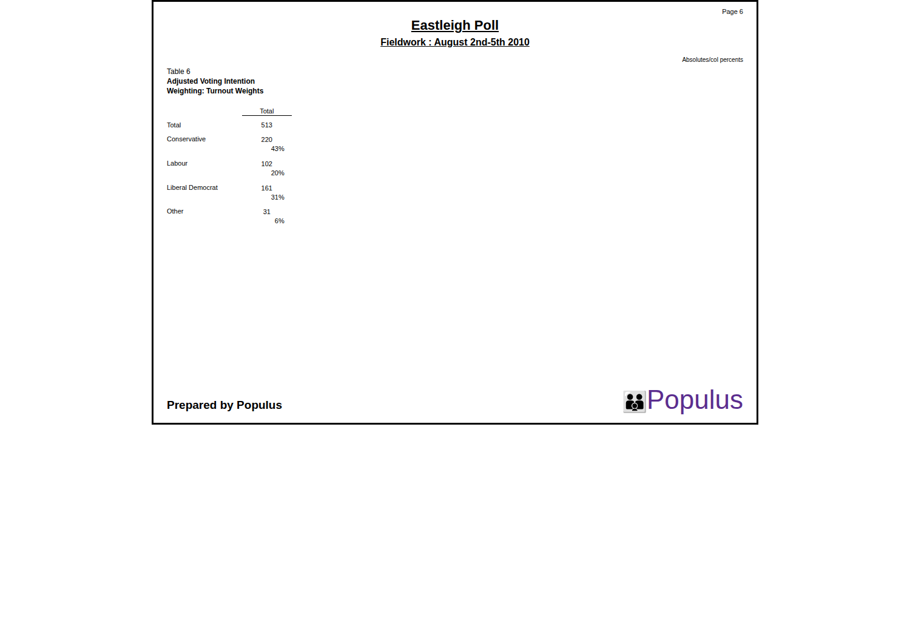Page 6
Eastleigh Poll
Fieldwork : August 2nd-5th 2010
Absolutes/col percents
Table 6
Adjusted Voting Intention
Weighting: Turnout Weights
| | Total |
| --- | --- |
| Total | 513 |
| Conservative | 220 43% |
| Labour | 102 20% |
| Liberal Democrat | 161 31% |
| Other | 31 6% |
Prepared by Populus
👪 Populus